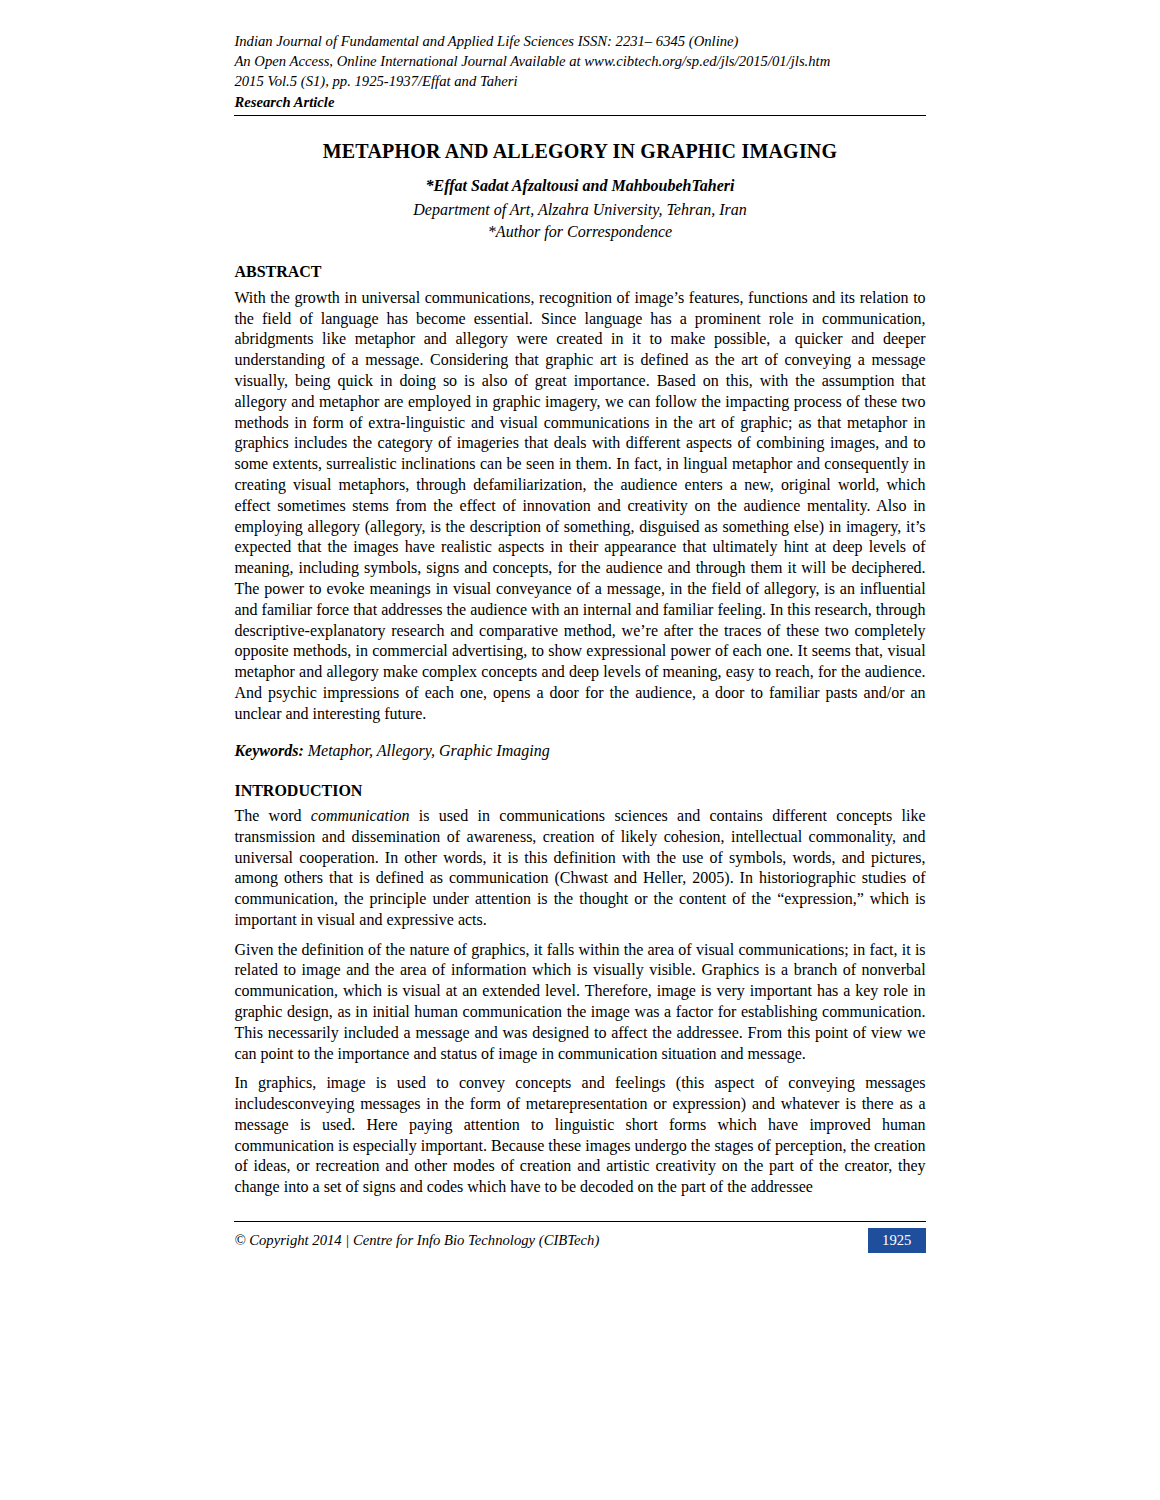Indian Journal of Fundamental and Applied Life Sciences ISSN: 2231– 6345 (Online)
An Open Access, Online International Journal Available at www.cibtech.org/sp.ed/jls/2015/01/jls.htm
2015 Vol.5 (S1), pp. 1925-1937/Effat and Taheri
Research Article
METAPHOR AND ALLEGORY IN GRAPHIC IMAGING
*Effat Sadat Afzaltousi and MahboubehTaheri
Department of Art, Alzahra University, Tehran, Iran
*Author for Correspondence
Abstract
With the growth in universal communications, recognition of image’s features, functions and its relation to the field of language has become essential. Since language has a prominent role in communication, abridgments like metaphor and allegory were created in it to make possible, a quicker and deeper understanding of a message. Considering that graphic art is defined as the art of conveying a message visually, being quick in doing so is also of great importance. Based on this, with the assumption that allegory and metaphor are employed in graphic imagery, we can follow the impacting process of these two methods in form of extra-linguistic and visual communications in the art of graphic; as that metaphor in graphics includes the category of imageries that deals with different aspects of combining images, and to some extents, surrealistic inclinations can be seen in them. In fact, in lingual metaphor and consequently in creating visual metaphors, through defamiliarization, the audience enters a new, original world, which effect sometimes stems from the effect of innovation and creativity on the audience mentality. Also in employing allegory (allegory, is the description of something, disguised as something else) in imagery, it’s expected that the images have realistic aspects in their appearance that ultimately hint at deep levels of meaning, including symbols, signs and concepts, for the audience and through them it will be deciphered. The power to evoke meanings in visual conveyance of a message, in the field of allegory, is an influential and familiar force that addresses the audience with an internal and familiar feeling. In this research, through descriptive-explanatory research and comparative method, we’re after the traces of these two completely opposite methods, in commercial advertising, to show expressional power of each one. It seems that, visual metaphor and allegory make complex concepts and deep levels of meaning, easy to reach, for the audience. And psychic impressions of each one, opens a door for the audience, a door to familiar pasts and/or an unclear and interesting future.
Keywords: Metaphor, Allegory, Graphic Imaging
Introduction
The word communication is used in communications sciences and contains different concepts like transmission and dissemination of awareness, creation of likely cohesion, intellectual commonality, and universal cooperation. In other words, it is this definition with the use of symbols, words, and pictures, among others that is defined as communication (Chwast and Heller, 2005). In historiographic studies of communication, the principle under attention is the thought or the content of the “expression,” which is important in visual and expressive acts.
Given the definition of the nature of graphics, it falls within the area of visual communications; in fact, it is related to image and the area of information which is visually visible. Graphics is a branch of nonverbal communication, which is visual at an extended level. Therefore, image is very important has a key role in graphic design, as in initial human communication the image was a factor for establishing communication. This necessarily included a message and was designed to affect the addressee. From this point of view we can point to the importance and status of image in communication situation and message.
In graphics, image is used to convey concepts and feelings (this aspect of conveying messages includesconveying messages in the form of metarepresentation or expression) and whatever is there as a message is used. Here paying attention to linguistic short forms which have improved human communication is especially important. Because these images undergo the stages of perception, the creation of ideas, or recreation and other modes of creation and artistic creativity on the part of the creator, they change into a set of signs and codes which have to be decoded on the part of the addressee
© Copyright 2014 | Centre for Info Bio Technology (CIBTech) 1925